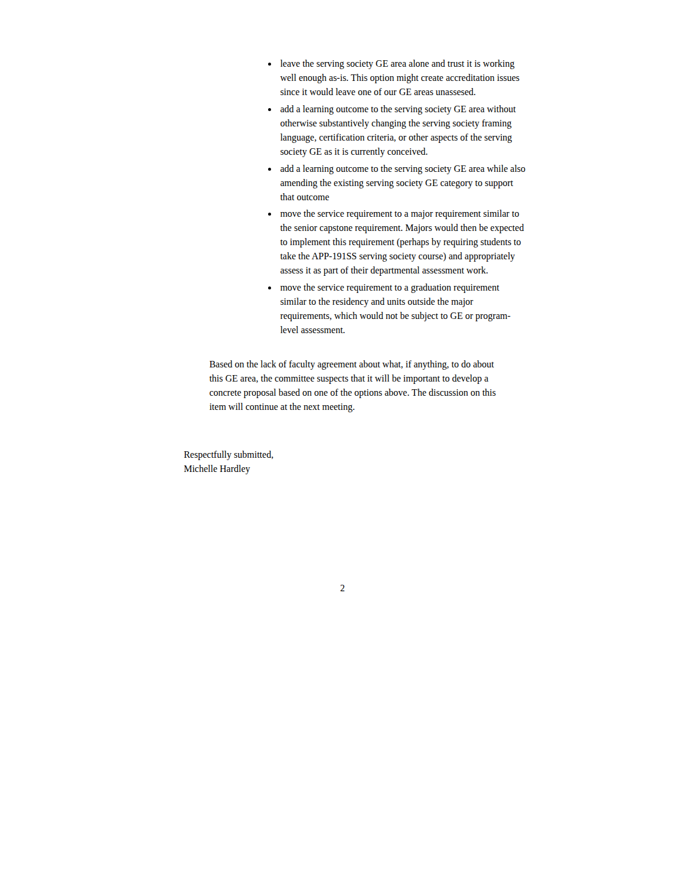leave the serving society GE area alone and trust it is working well enough as-is. This option might create accreditation issues since it would leave one of our GE areas unassesed.
add a learning outcome to the serving society GE area without otherwise substantively changing the serving society framing language, certification criteria, or other aspects of the serving society GE as it is currently conceived.
add a learning outcome to the serving society GE area while also amending the existing serving society GE category to support that outcome
move the service requirement to a major requirement similar to the senior capstone requirement. Majors would then be expected to implement this requirement (perhaps by requiring students to take the APP-191SS serving society course) and appropriately assess it as part of their departmental assessment work.
move the service requirement to a graduation requirement similar to the residency and units outside the major requirements, which would not be subject to GE or program-level assessment.
Based on the lack of faculty agreement about what, if anything, to do about this GE area, the committee suspects that it will be important to develop a concrete proposal based on one of the options above. The discussion on this item will continue at the next meeting.
Respectfully submitted,
Michelle Hardley
2